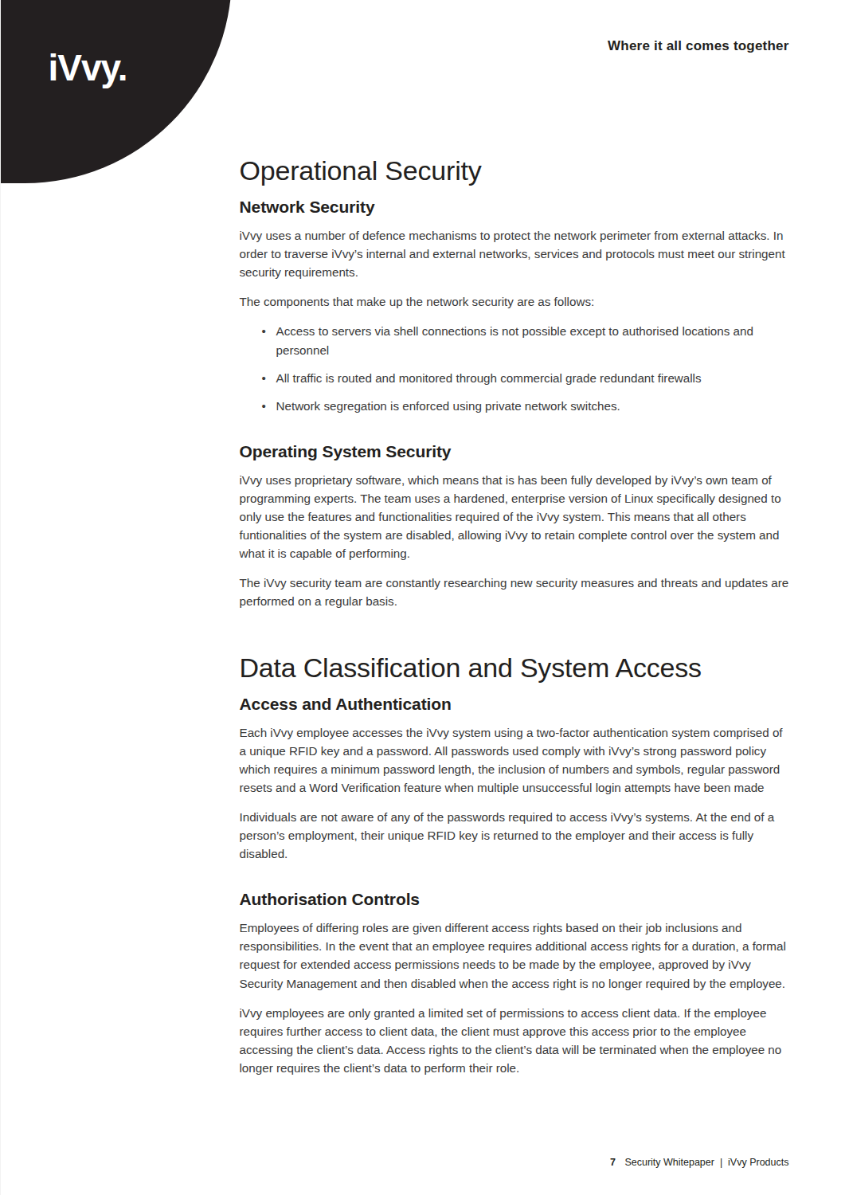iVvy.
Where it all comes together
Operational Security
Network Security
iVvy uses a number of defence mechanisms to protect the network perimeter from external attacks. In order to traverse iVvy’s internal and external networks, services and protocols must meet our stringent security requirements.
The components that make up the network security are as follows:
Access to servers via shell connections is not possible except to authorised locations and personnel
All traffic is routed and monitored through commercial grade redundant firewalls
Network segregation is enforced using private network switches.
Operating System Security
iVvy uses proprietary software, which means that is has been fully developed by iVvy’s own team of programming experts. The team uses a hardened, enterprise version of Linux specifically designed to only use the features and functionalities required of the iVvy system. This means that all others funtionalities of the system are disabled, allowing iVvy to retain complete control over the system and what it is capable of performing.
The iVvy security team are constantly researching new security measures and threats and updates are performed on a regular basis.
Data Classification and System Access
Access and Authentication
Each iVvy employee accesses the iVvy system using a two-factor authentication system comprised of a unique RFID key and a password. All passwords used comply with iVvy’s strong password policy which requires a minimum password length, the inclusion of numbers and symbols, regular password resets and a Word Verification feature when multiple unsuccessful login attempts have been made
Individuals are not aware of any of the passwords required to access iVvy’s systems. At the end of a person’s employment, their unique RFID key is returned to the employer and their access is fully disabled.
Authorisation Controls
Employees of differing roles are given different access rights based on their job inclusions and responsibilities. In the event that an employee requires additional access rights for a duration, a formal request for extended access permissions needs to be made by the employee, approved by iVvy Security Management and then disabled when the access right is no longer required by the employee.
iVvy employees are only granted a limited set of permissions to access client data. If the employee requires further access to client data, the client must approve this access prior to the employee accessing the client’s data. Access rights to the client’s data will be terminated when the employee no longer requires the client’s data to perform their role.
7 Security Whitepaper | iVvy Products